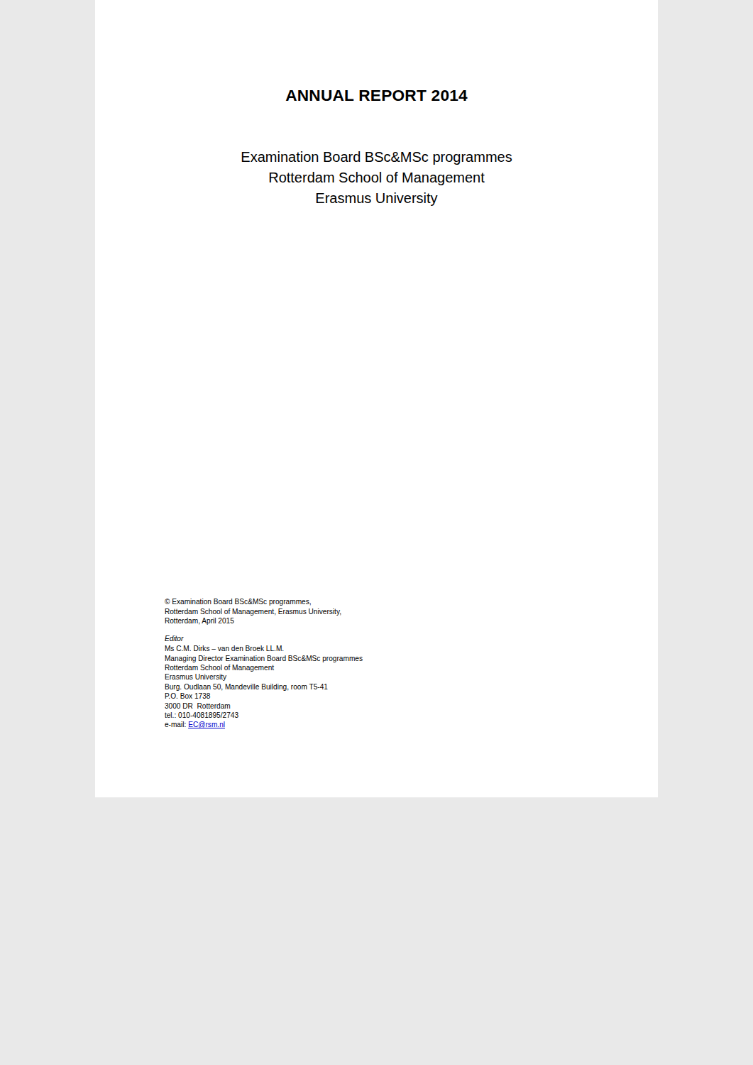ANNUAL REPORT 2014
Examination Board BSc&MSc programmes
Rotterdam School of Management
Erasmus University
© Examination Board BSc&MSc programmes,
Rotterdam School of Management, Erasmus University,
Rotterdam, April 2015
Editor
Ms C.M. Dirks – van den Broek LL.M.
Managing Director Examination Board BSc&MSc programmes
Rotterdam School of Management
Erasmus University
Burg. Oudlaan 50, Mandeville Building, room T5-41
P.O. Box 1738
3000 DR Rotterdam
tel.: 010-4081895/2743
e-mail: EC@rsm.nl